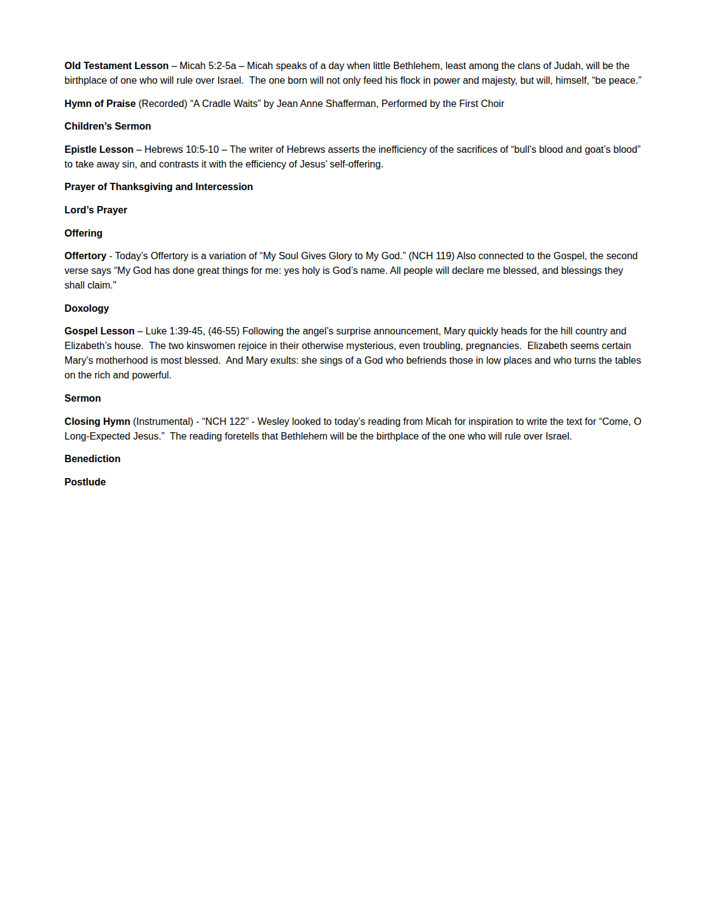Old Testament Lesson – Micah 5:2-5a – Micah speaks of a day when little Bethlehem, least among the clans of Judah, will be the birthplace of one who will rule over Israel. The one born will not only feed his flock in power and majesty, but will, himself, “be peace.”
Hymn of Praise (Recorded) “A Cradle Waits” by Jean Anne Shafferman, Performed by the First Choir
Children’s Sermon
Epistle Lesson – Hebrews 10:5-10 – The writer of Hebrews asserts the inefficiency of the sacrifices of “bull’s blood and goat’s blood” to take away sin, and contrasts it with the efficiency of Jesus’ self-offering.
Prayer of Thanksgiving and Intercession
Lord’s Prayer
Offering
Offertory - Today’s Offertory is a variation of “My Soul Gives Glory to My God.” (NCH 119) Also connected to the Gospel, the second verse says “My God has done great things for me: yes holy is God’s name. All people will declare me blessed, and blessings they shall claim."
Doxology
Gospel Lesson – Luke 1:39-45, (46-55) Following the angel’s surprise announcement, Mary quickly heads for the hill country and Elizabeth’s house. The two kinswomen rejoice in their otherwise mysterious, even troubling, pregnancies. Elizabeth seems certain Mary’s motherhood is most blessed. And Mary exults: she sings of a God who befriends those in low places and who turns the tables on the rich and powerful.
Sermon
Closing Hymn (Instrumental) - “NCH 122” - Wesley looked to today’s reading from Micah for inspiration to write the text for “Come, O Long-Expected Jesus.” The reading foretells that Bethlehem will be the birthplace of the one who will rule over Israel.
Benediction
Postlude